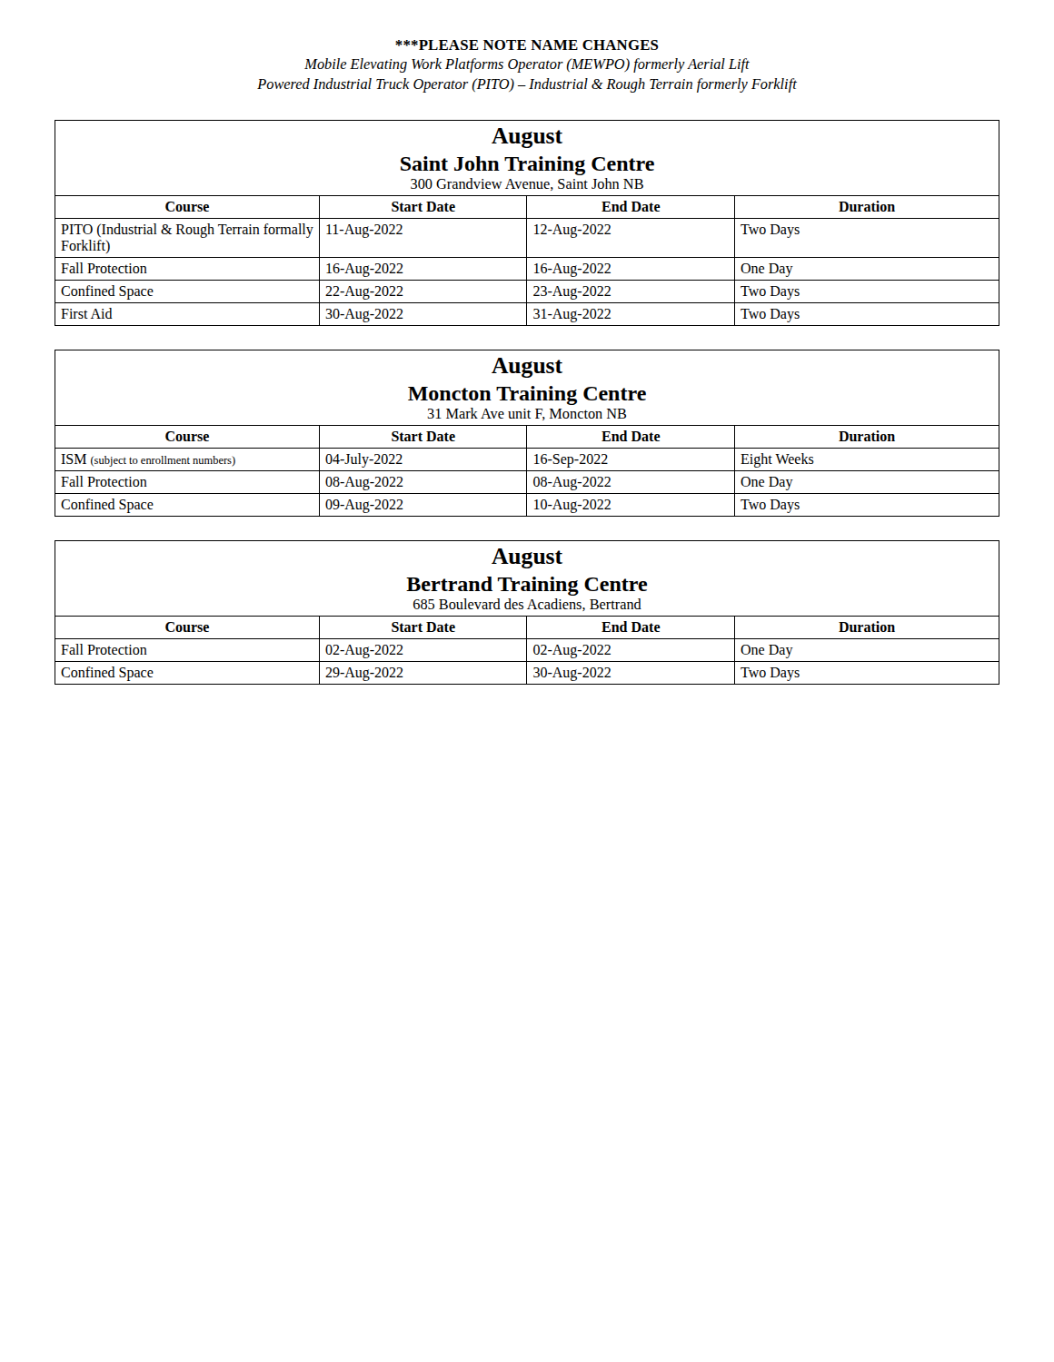***PLEASE NOTE NAME CHANGES
Mobile Elevating Work Platforms Operator (MEWPO) formerly Aerial Lift
Powered Industrial Truck Operator (PITO) – Industrial & Rough Terrain formerly Forklift
| August |
| Saint John Training Centre 300 Grandview Avenue, Saint John NB |
| Course | Start Date | End Date | Duration |
| PITO (Industrial & Rough Terrain formally Forklift) | 11-Aug-2022 | 12-Aug-2022 | Two Days |
| Fall Protection | 16-Aug-2022 | 16-Aug-2022 | One Day |
| Confined Space | 22-Aug-2022 | 23-Aug-2022 | Two Days |
| First Aid | 30-Aug-2022 | 31-Aug-2022 | Two Days |
| August |
| Moncton Training Centre 31 Mark Ave unit F, Moncton NB |
| Course | Start Date | End Date | Duration |
| ISM (subject to enrollment numbers) | 04-July-2022 | 16-Sep-2022 | Eight Weeks |
| Fall Protection | 08-Aug-2022 | 08-Aug-2022 | One Day |
| Confined Space | 09-Aug-2022 | 10-Aug-2022 | Two Days |
| August |
| Bertrand Training Centre 685 Boulevard des Acadiens, Bertrand |
| Course | Start Date | End Date | Duration |
| Fall Protection | 02-Aug-2022 | 02-Aug-2022 | One Day |
| Confined Space | 29-Aug-2022 | 30-Aug-2022 | Two Days |